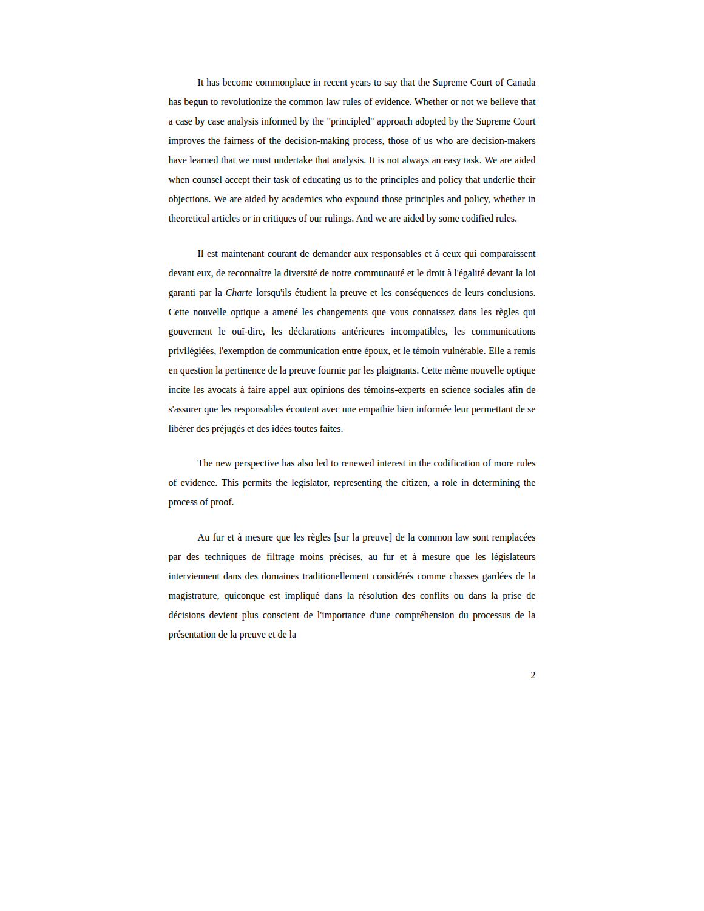It has become commonplace in recent years to say that the Supreme Court of Canada has begun to revolutionize the common law rules of evidence. Whether or not we believe that a case by case analysis informed by the "principled" approach adopted by the Supreme Court improves the fairness of the decision-making process, those of us who are decision-makers have learned that we must undertake that analysis. It is not always an easy task. We are aided when counsel accept their task of educating us to the principles and policy that underlie their objections. We are aided by academics who expound those principles and policy, whether in theoretical articles or in critiques of our rulings. And we are aided by some codified rules.
Il est maintenant courant de demander aux responsables et à ceux qui comparaissent devant eux, de reconnaître la diversité de notre communauté et le droit à l'égalité devant la loi garanti par la Charte lorsqu'ils étudient la preuve et les conséquences de leurs conclusions. Cette nouvelle optique a amené les changements que vous connaissez dans les règles qui gouvernent le ouï-dire, les déclarations antérieures incompatibles, les communications privilégiées, l'exemption de communication entre époux, et le témoin vulnérable. Elle a remis en question la pertinence de la preuve fournie par les plaignants. Cette même nouvelle optique incite les avocats à faire appel aux opinions des témoins-experts en science sociales afin de s'assurer que les responsables écoutent avec une empathie bien informée leur permettant de se libérer des préjugés et des idées toutes faites.
The new perspective has also led to renewed interest in the codification of more rules of evidence. This permits the legislator, representing the citizen, a role in determining the process of proof.
Au fur et à mesure que les règles [sur la preuve] de la common law sont remplacées par des techniques de filtrage moins précises, au fur et à mesure que les législateurs interviennent dans des domaines traditionellement considérés comme chasses gardées de la magistrature, quiconque est impliqué dans la résolution des conflits ou dans la prise de décisions devient plus conscient de l'importance d'une compréhension du processus de la présentation de la preuve et de la
2